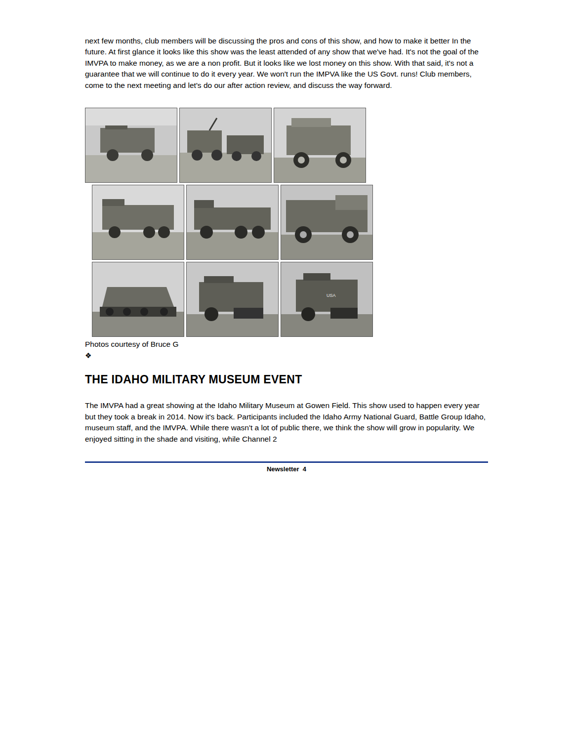next few months, club members will be discussing the pros and cons of this show, and how to make it better In the future. At first glance it looks like this show was the least attended of any show that we've had. It's not the goal of the IMVPA to make money, as we are a non profit. But it looks like we lost money on this show. With that said, it's not a guarantee that we will continue to do it every year. We won't run the IMPVA like the US Govt. runs! Club members, come to the next meeting and let's do our after action review, and discuss the way forward.
USA
Photos courtesy of Bruce G
❖
THE IDAHO MILITARY MUSEUM EVENT
The IMVPA had a great showing at the Idaho Military Museum at Gowen Field. This show used to happen every year but they took a break in 2014. Now it's back. Participants included the Idaho Army National Guard, Battle Group Idaho, museum staff, and the IMVPA. While there wasn't a lot of public there, we think the show will grow in popularity. We enjoyed sitting in the shade and visiting, while Channel 2
Newsletter 4